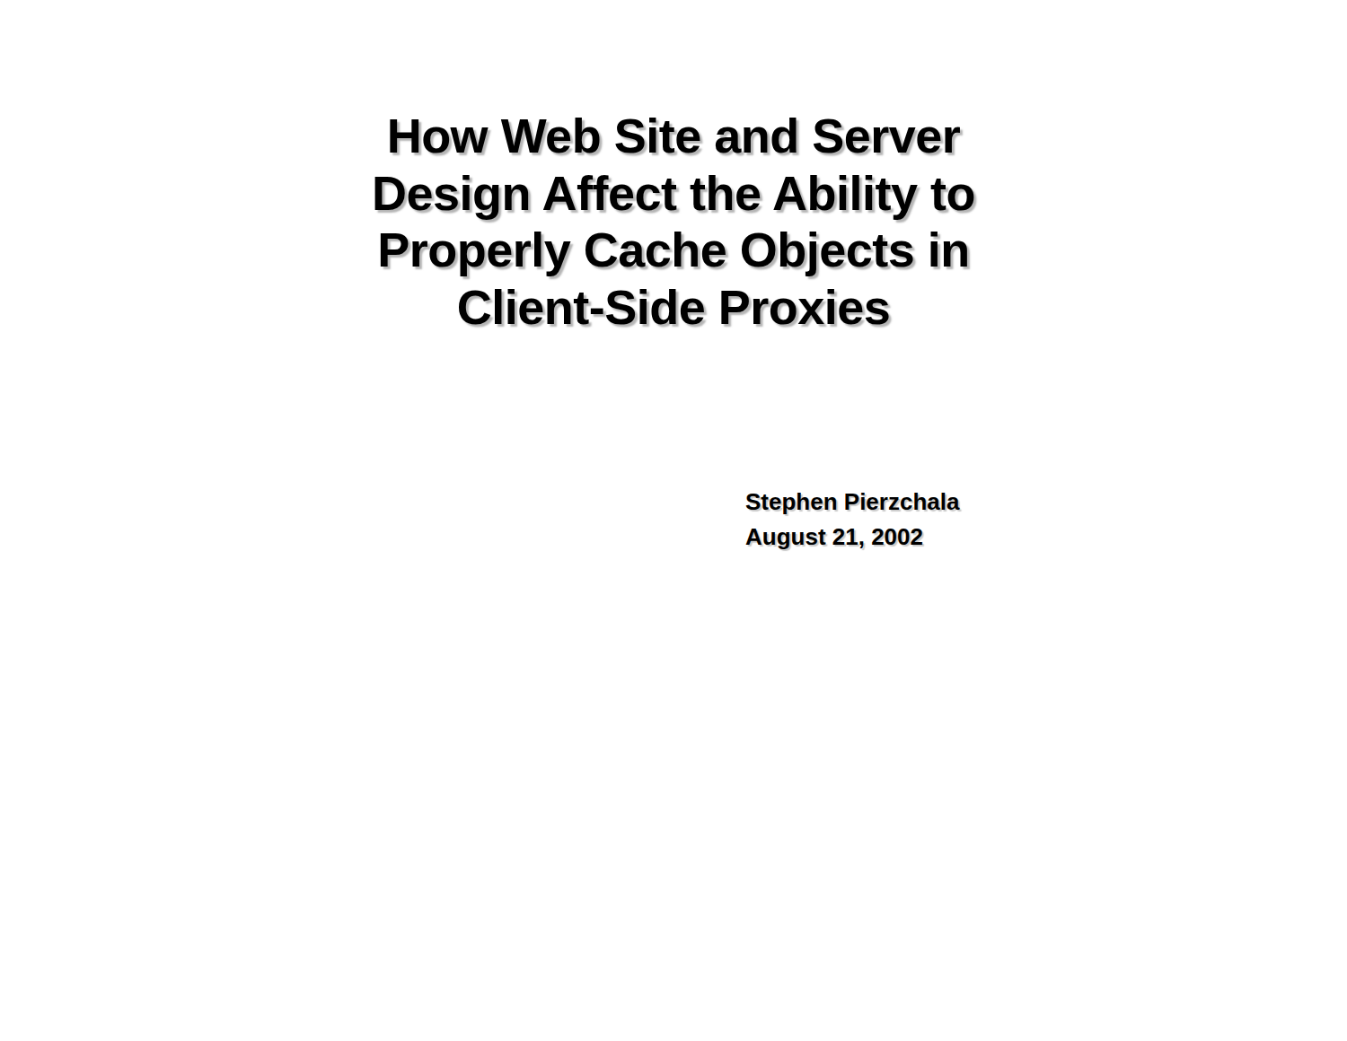How Web Site and Server Design Affect the Ability to Properly Cache Objects in Client-Side Proxies
Stephen Pierzchala
August 21, 2002